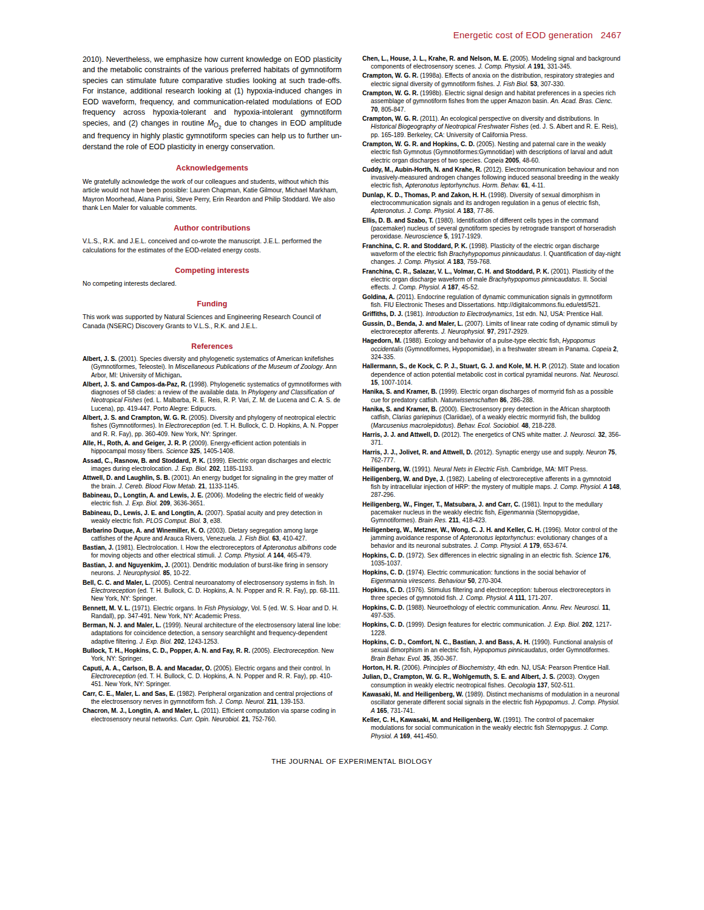Energetic cost of EOD generation 2467
2010). Nevertheless, we emphasize how current knowledge on EOD plasticity and the metabolic constraints of the various preferred habitats of gymnotiform species can stimulate future comparative studies looking at such trade-offs. For instance, additional research looking at (1) hypoxia-induced changes in EOD waveform, frequency, and communication-related modulations of EOD frequency across hypoxia-tolerant and hypoxia-intolerant gymnotiform species, and (2) changes in routine ṀO2 due to changes in EOD amplitude and frequency in highly plastic gymnotiform species can help us to further understand the role of EOD plasticity in energy conservation.
Acknowledgements
We gratefully acknowledge the work of our colleagues and students, without which this article would not have been possible: Lauren Chapman, Katie Gilmour, Michael Markham, Mayron Moorhead, Alana Parisi, Steve Perry, Erin Reardon and Philip Stoddard. We also thank Len Maler for valuable comments.
Author contributions
V.L.S., R.K. and J.E.L. conceived and co-wrote the manuscript. J.E.L. performed the calculations for the estimates of the EOD-related energy costs.
Competing interests
No competing interests declared.
Funding
This work was supported by Natural Sciences and Engineering Research Council of Canada (NSERC) Discovery Grants to V.L.S., R.K. and J.E.L.
References
Albert, J. S. (2001). Species diversity and phylogenetic systematics of American knifefishes (Gymnotiformes, Teleostei). In Miscellaneous Publications of the Museum of Zoology. Ann Arbor, MI: University of Michigan.
Albert, J. S. and Campos-da-Paz, R. (1998). Phylogenetic systematics of gymnotiformes with diagnoses of 58 clades: a review of the available data. In Phylogeny and Classification of Neotropical Fishes (ed. L. Malbarba, R. E. Reis, R. P. Vari, Z. M. de Lucena and C. A. S. de Lucena), pp. 419-447. Porto Alegre: Edipucrs.
Albert, J. S. and Crampton, W. G. R. (2005). Diversity and phylogeny of neotropical electric fishes (Gymnotiformes). In Electroreception (ed. T. H. Bullock, C. D. Hopkins, A. N. Popper and R. R. Fay), pp. 360-409. New York, NY: Springer.
Alle, H., Roth, A. and Geiger, J. R. P. (2009). Energy-efficient action potentials in hippocampal mossy fibers. Science 325, 1405-1408.
Assad, C., Rasnow, B. and Stoddard, P. K. (1999). Electric organ discharges and electric images during electrolocation. J. Exp. Biol. 202, 1185-1193.
Attwell, D. and Laughlin, S. B. (2001). An energy budget for signaling in the grey matter of the brain. J. Cereb. Blood Flow Metab. 21, 1133-1145.
Babineau, D., Longtin, A. and Lewis, J. E. (2006). Modeling the electric field of weakly electric fish. J. Exp. Biol. 209, 3636-3651.
Babineau, D., Lewis, J. E. and Longtin, A. (2007). Spatial acuity and prey detection in weakly electric fish. PLOS Comput. Biol. 3, e38.
Barbarino Duque, A. and Winemiller, K. O. (2003). Dietary segregation among large catfishes of the Apure and Arauca Rivers, Venezuela. J. Fish Biol. 63, 410-427.
Bastian, J. (1981). Electrolocation. I. How the electroreceptors of Apteronotus albifrons code for moving objects and other electrical stimuli. J. Comp. Physiol. A 144, 465-479.
Bastian, J. and Nguyenkim, J. (2001). Dendritic modulation of burst-like firing in sensory neurons. J. Neurophysiol. 85, 10-22.
Bell, C. C. and Maler, L. (2005). Central neuroanatomy of electrosensory systems in fish. In Electroreception (ed. T. H. Bullock, C. D. Hopkins, A. N. Popper and R. R. Fay), pp. 68-111. New York, NY: Springer.
Bennett, M. V. L. (1971). Electric organs. In Fish Physiology, Vol. 5 (ed. W. S. Hoar and D. H. Randall), pp. 347-491. New York, NY: Academic Press.
Berman, N. J. and Maler, L. (1999). Neural architecture of the electrosensory lateral line lobe: adaptations for coincidence detection, a sensory searchlight and frequency-dependent adaptive filtering. J. Exp. Biol. 202, 1243-1253.
Bullock, T. H., Hopkins, C. D., Popper, A. N. and Fay, R. R. (2005). Electroreception. New York, NY: Springer.
Caputi, A. A., Carlson, B. A. and Macadar, O. (2005). Electric organs and their control. In Electroreception (ed. T. H. Bullock, C. D. Hopkins, A. N. Popper and R. R. Fay), pp. 410-451. New York, NY: Springer.
Carr, C. E., Maler, L. and Sas, E. (1982). Peripheral organization and central projections of the electrosensory nerves in gymnotiform fish. J. Comp. Neurol. 211, 139-153.
Chacron, M. J., Longtin, A. and Maler, L. (2011). Efficient computation via sparse coding in electrosensory neural networks. Curr. Opin. Neurobiol. 21, 752-760.
Chen, L., House, J. L., Krahe, R. and Nelson, M. E. (2005). Modeling signal and background components of electrosensory scenes. J. Comp. Physiol. A 191, 331-345.
Crampton, W. G. R. (1998a). Effects of anoxia on the distribution, respiratory strategies and electric signal diversity of gymnotiform fishes. J. Fish Biol. 53, 307-330.
Crampton, W. G. R. (1998b). Electric signal design and habitat preferences in a species rich assemblage of gymnotiform fishes from the upper Amazon basin. An. Acad. Bras. Cienc. 70, 805-847.
Crampton, W. G. R. (2011). An ecological perspective on diversity and distributions. In Historical Biogeography of Neotropical Freshwater Fishes (ed. J. S. Albert and R. E. Reis), pp. 165-189. Berkeley, CA: University of California Press.
Crampton, W. G. R. and Hopkins, C. D. (2005). Nesting and paternal care in the weakly electric fish Gymnotus (Gymnotiformes:Gymnotidae) with descriptions of larval and adult electric organ discharges of two species. Copeia 2005, 48-60.
Cuddy, M., Aubin-Horth, N. and Krahe, R. (2012). Electrocommunication behaviour and non invasively-measured androgen changes following induced seasonal breeding in the weakly electric fish, Apteronotus leptorhynchus. Horm. Behav. 61, 4-11.
Dunlap, K. D., Thomas, P. and Zakon, H. H. (1998). Diversity of sexual dimorphism in electrocommunication signals and its androgen regulation in a genus of electric fish, Apteronotus. J. Comp. Physiol. A 183, 77-86.
Ellis, D. B. and Szabo, T. (1980). Identification of different cells types in the command (pacemaker) nucleus of several gynotiform species by retrograde transport of horseradish peroxidase. Neuroscience 5, 1917-1929.
Franchina, C. R. and Stoddard, P. K. (1998). Plasticity of the electric organ discharge waveform of the electric fish Brachyhypopomus pinnicaudatus. I. Quantification of day-night changes. J. Comp. Physiol. A 183, 759-768.
Franchina, C. R., Salazar, V. L., Volmar, C. H. and Stoddard, P. K. (2001). Plasticity of the electric organ discharge waveform of male Brachyhypopomus pinnicaudatus. II. Social effects. J. Comp. Physiol. A 187, 45-52.
Goldina, A. (2011). Endocrine regulation of dynamic communication signals in gymnotiform fish. FIU Electronic Theses and Dissertations. http://digitalcommons.fiu.edu/etd/521.
Griffiths, D. J. (1981). Introduction to Electrodynamics, 1st edn. NJ, USA: Prentice Hall.
Gussin, D., Benda, J. and Maler, L. (2007). Limits of linear rate coding of dynamic stimuli by electroreceptor afferents. J. Neurophysiol. 97, 2917-2929.
Hagedorn, M. (1988). Ecology and behavior of a pulse-type electric fish, Hypopomus occidentalis (Gymnotiformes, Hypopomidae), in a freshwater stream in Panama. Copeia 2, 324-335.
Hallermann, S., de Kock, C. P. J., Stuart, G. J. and Kole, M. H. P. (2012). State and location dependence of action potential metabolic cost in cortical pyramidal neurons. Nat. Neurosci. 15, 1007-1014.
Hanika, S. and Kramer, B. (1999). Electric organ discharges of mormyrid fish as a possible cue for predatory catfish. Naturwissenschaften 86, 286-288.
Hanika, S. and Kramer, B. (2000). Electrosensory prey detection in the African sharptooth catfish, Clarias gariepinus (Clariidae), of a weakly electric mormyrid fish, the bulldog (Marcusenius macrolepidotus). Behav. Ecol. Sociobiol. 48, 218-228.
Harris, J. J. and Attwell, D. (2012). The energetics of CNS white matter. J. Neurosci. 32, 356-371.
Harris, J. J., Jolivet, R. and Attwell, D. (2012). Synaptic energy use and supply. Neuron 75, 762-777.
Heiligenberg, W. (1991). Neural Nets in Electric Fish. Cambridge, MA: MIT Press.
Heiligenberg, W. and Dye, J. (1982). Labeling of electroreceptive afferents in a gymnotoid fish by intracellular injection of HRP: the mystery of multiple maps. J. Comp. Physiol. A 148, 287-296.
Heiligenberg, W., Finger, T., Matsubara, J. and Carr, C. (1981). Input to the medullary pacemaker nucleus in the weakly electric fish, Eigenmannia (Sternopygidae, Gymnotiformes). Brain Res. 211, 418-423.
Heiligenberg, W., Metzner, W., Wong, C. J. H. and Keller, C. H. (1996). Motor control of the jamming avoidance response of Apteronotus leptorhynchus: evolutionary changes of a behavior and its neuronal substrates. J. Comp. Physiol. A 179, 653-674.
Hopkins, C. D. (1972). Sex differences in electric signaling in an electric fish. Science 176, 1035-1037.
Hopkins, C. D. (1974). Electric communication: functions in the social behavior of Eigenmannia virescens. Behaviour 50, 270-304.
Hopkins, C. D. (1976). Stimulus filtering and electroreception: tuberous electroreceptors in three species of gymnotoid fish. J. Comp. Physiol. A 111, 171-207.
Hopkins, C. D. (1988). Neuroethology of electric communication. Annu. Rev. Neurosci. 11, 497-535.
Hopkins, C. D. (1999). Design features for electric communication. J. Exp. Biol. 202, 1217-1228.
Hopkins, C. D., Comfort, N. C., Bastian, J. and Bass, A. H. (1990). Functional analysis of sexual dimorphism in an electric fish, Hypopomus pinnicaudatus, order Gymnotiformes. Brain Behav. Evol. 35, 350-367.
Horton, H. R. (2006). Principles of Biochemistry, 4th edn. NJ, USA: Pearson Prentice Hall.
Julian, D., Crampton, W. G. R., Wohlgemuth, S. E. and Albert, J. S. (2003). Oxygen consumption in weakly electric neotropical fishes. Oecologia 137, 502-511.
Kawasaki, M. and Heiligenberg, W. (1989). Distinct mechanisms of modulation in a neuronal oscillator generate different social signals in the electric fish Hypopomus. J. Comp. Physiol. A 165, 731-741.
Keller, C. H., Kawasaki, M. and Heiligenberg, W. (1991). The control of pacemaker modulations for social communication in the weakly electric fish Sternopygus. J. Comp. Physiol. A 169, 441-450.
THE JOURNAL OF EXPERIMENTAL BIOLOGY